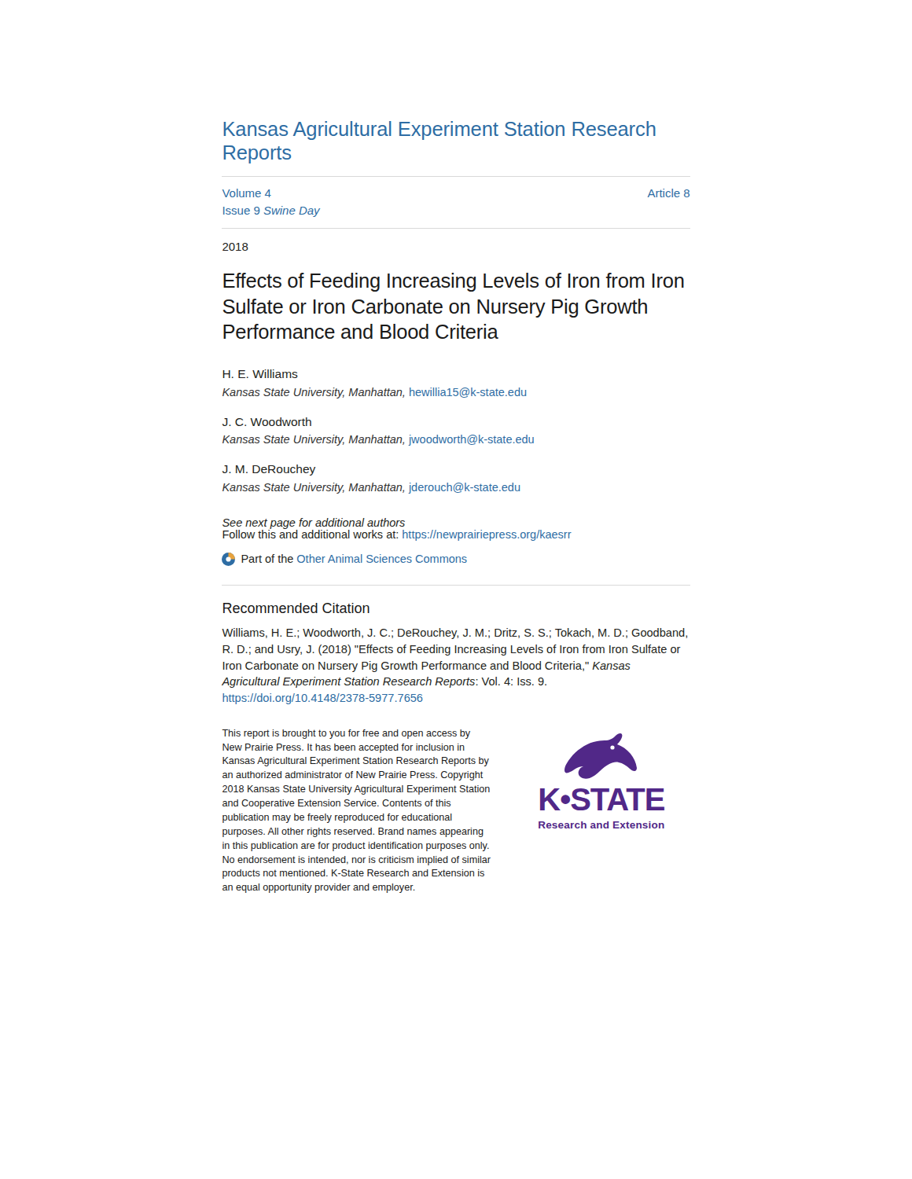Kansas Agricultural Experiment Station Research Reports
Volume 4 Issue 9 Swine Day
Article 8
2018
Effects of Feeding Increasing Levels of Iron from Iron Sulfate or Iron Carbonate on Nursery Pig Growth Performance and Blood Criteria
H. E. Williams
Kansas State University, Manhattan, hewillia15@k-state.edu
J. C. Woodworth
Kansas State University, Manhattan, jwoodworth@k-state.edu
J. M. DeRouchey
Kansas State University, Manhattan, jderouch@k-state.edu
See next page for additional authors
Follow this and additional works at: https://newprairiepress.org/kaesrr
Part of the Other Animal Sciences Commons
Recommended Citation
Williams, H. E.; Woodworth, J. C.; DeRouchey, J. M.; Dritz, S. S.; Tokach, M. D.; Goodband, R. D.; and Usry, J. (2018) "Effects of Feeding Increasing Levels of Iron from Iron Sulfate or Iron Carbonate on Nursery Pig Growth Performance and Blood Criteria," Kansas Agricultural Experiment Station Research Reports: Vol. 4: Iss. 9. https://doi.org/10.4148/2378-5977.7656
This report is brought to you for free and open access by New Prairie Press. It has been accepted for inclusion in Kansas Agricultural Experiment Station Research Reports by an authorized administrator of New Prairie Press. Copyright 2018 Kansas State University Agricultural Experiment Station and Cooperative Extension Service. Contents of this publication may be freely reproduced for educational purposes. All other rights reserved. Brand names appearing in this publication are for product identification purposes only. No endorsement is intended, nor is criticism implied of similar products not mentioned. K-State Research and Extension is an equal opportunity provider and employer.
K•STATE
Research and Extension